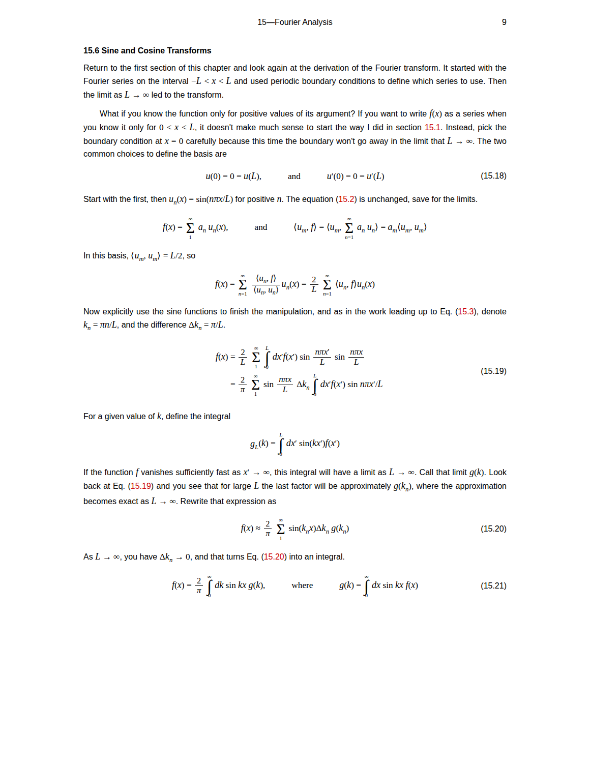15—Fourier Analysis 9
15.6 Sine and Cosine Transforms
Return to the first section of this chapter and look again at the derivation of the Fourier transform. It started with the Fourier series on the interval −L < x < L and used periodic boundary conditions to define which series to use. Then the limit as L → ∞ led to the transform.
What if you know the function only for positive values of its argument? If you want to write f(x) as a series when you know it only for 0 < x < L, it doesn't make much sense to start the way I did in section 15.1. Instead, pick the boundary condition at x = 0 carefully because this time the boundary won't go away in the limit that L → ∞. The two common choices to define the basis are
u(0) = 0 = u(L), and u′(0) = 0 = u′(L) (15.18)
Start with the first, then un(x) = sin(nπx/L) for positive n. The equation (15.2) is unchanged, save for the limits.
f(x) = ∞Σ 1 an un(x), and ⟨um, f⟩ = ⟨um, ∞Σn=1 an un⟩ = am⟨um, um⟩
In this basis, ⟨um, um⟩ = L/2, so
f(x) = ∞Σn=1 ⟨un, f⟩⟨un, un⟩un(x) = 2 L ∞Σn=1 ⟨un, f⟩un(x)
Now explicitly use the sine functions to finish the manipulation, and as in the work leading up to Eq. (15.3), denote kn = πn/L, and the difference Δkn = π/L.
f(x) = 2 L ∞Σ 1 L∫0 dx′f(x′) sin nπx′L sin nπx L = 2 π ∞Σ 1 sin nπx L Δkn L∫0 dx′f(x′) sin nπx′/L (15.19)
For a given value of k, define the integral
gL(k) = L∫0 dx′ sin(kx′)f(x′)
If the function f vanishes sufficiently fast as x′ → ∞, this integral will have a limit as L → ∞. Call that limit g(k). Look back at Eq. (15.19) and you see that for large L the last factor will be approximately g(kn), where the approximation becomes exact as L → ∞. Rewrite that expression as
f(x) ≈ 2 π ∞Σ 1 sin(knx)Δkn g(kn) (15.20)
As L → ∞, you have Δkn → 0, and that turns Eq. (15.20) into an integral.
f(x) = 2 π ∞∫0 dk sin kx g(k), where g(k) = ∞∫0 dx sin kx f(x) (15.21)